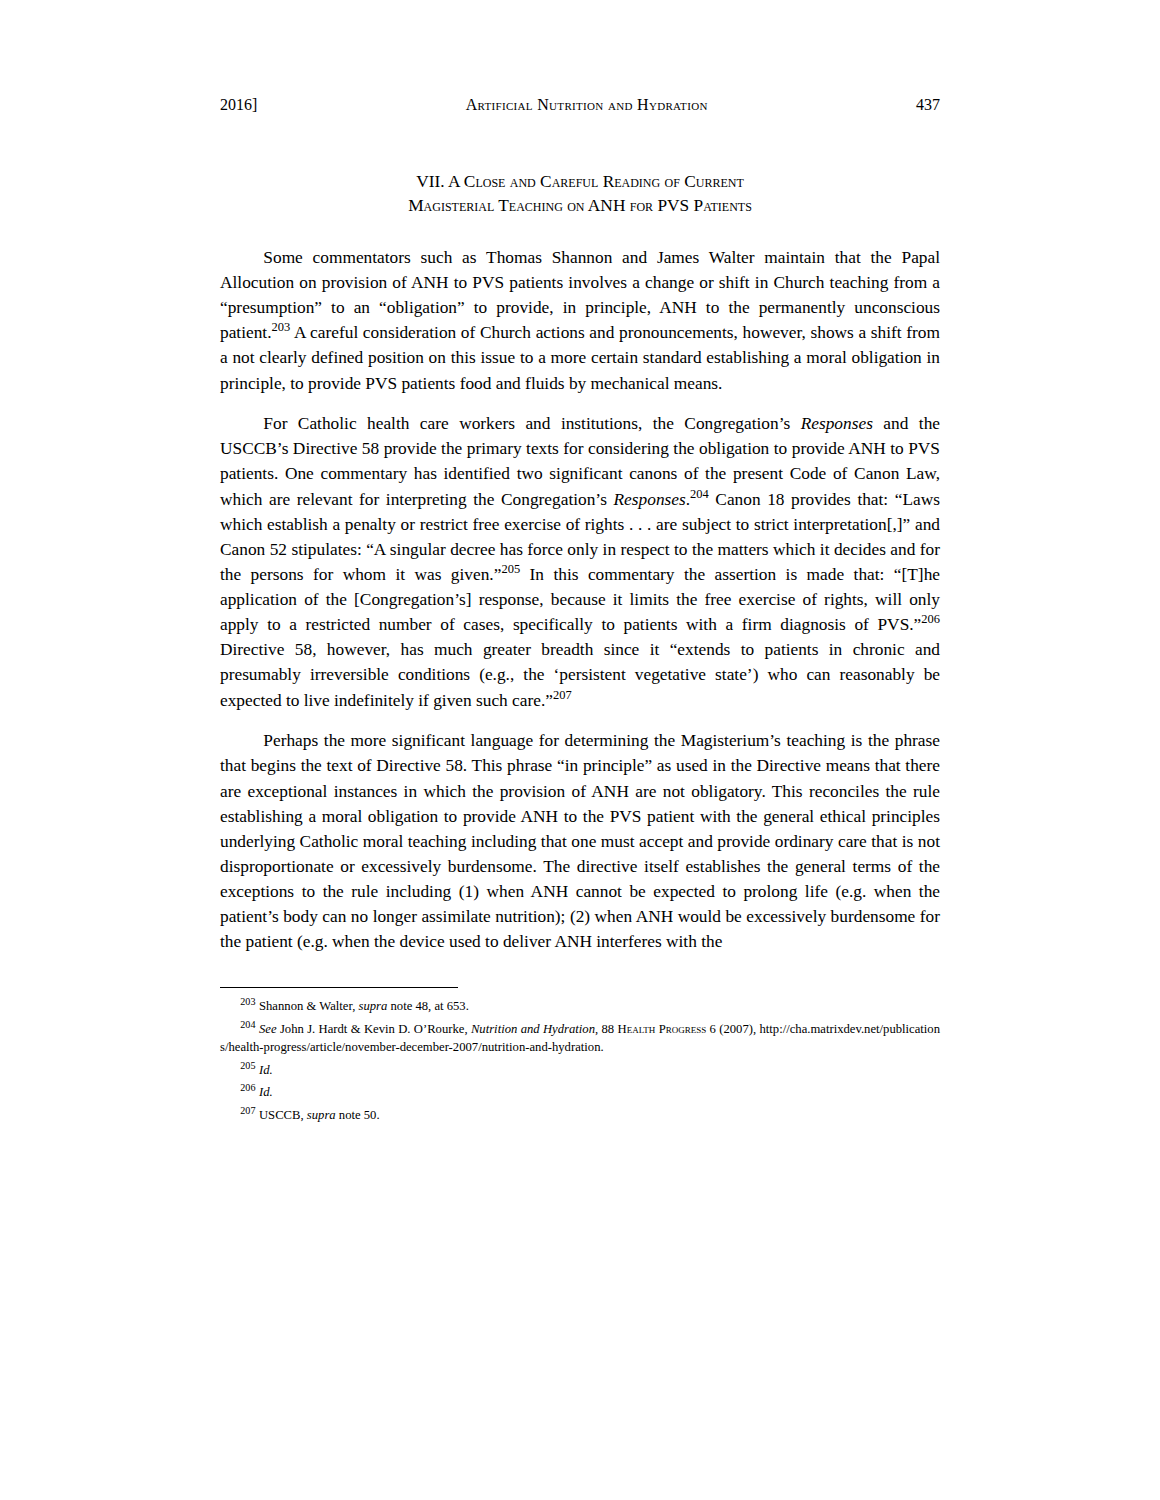2016] Artificial Nutrition and Hydration 437
VII. A Close and Careful Reading of Current
Magisterial Teaching on ANH for PVS Patients
Some commentators such as Thomas Shannon and James Walter maintain that the Papal Allocution on provision of ANH to PVS patients involves a change or shift in Church teaching from a “presumption” to an “obligation” to provide, in principle, ANH to the permanently unconscious patient.203 A careful consideration of Church actions and pronouncements, however, shows a shift from a not clearly defined position on this issue to a more certain standard establishing a moral obligation in principle, to provide PVS patients food and fluids by mechanical means.
For Catholic health care workers and institutions, the Congregation’s Responses and the USCCB’s Directive 58 provide the primary texts for considering the obligation to provide ANH to PVS patients. One commentary has identified two significant canons of the present Code of Canon Law, which are relevant for interpreting the Congregation’s Responses.204 Canon 18 provides that: “Laws which establish a penalty or restrict free exercise of rights . . . are subject to strict interpretation[,]” and Canon 52 stipulates: “A singular decree has force only in respect to the matters which it decides and for the persons for whom it was given.”205 In this commentary the assertion is made that: “[T]he application of the [Congregation’s] response, because it limits the free exercise of rights, will only apply to a restricted number of cases, specifically to patients with a firm diagnosis of PVS.”206 Directive 58, however, has much greater breadth since it “extends to patients in chronic and presumably irreversible conditions (e.g., the ‘persistent vegetative state’) who can reasonably be expected to live indefinitely if given such care.”207
Perhaps the more significant language for determining the Magisterium’s teaching is the phrase that begins the text of Directive 58. This phrase “in principle” as used in the Directive means that there are exceptional instances in which the provision of ANH are not obligatory. This reconciles the rule establishing a moral obligation to provide ANH to the PVS patient with the general ethical principles underlying Catholic moral teaching including that one must accept and provide ordinary care that is not disproportionate or excessively burdensome. The directive itself establishes the general terms of the exceptions to the rule including (1) when ANH cannot be expected to prolong life (e.g. when the patient’s body can no longer assimilate nutrition); (2) when ANH would be excessively burdensome for the patient (e.g. when the device used to deliver ANH interferes with the
203 Shannon & Walter, supra note 48, at 653.
204 See John J. Hardt & Kevin D. O’Rourke, Nutrition and Hydration, 88 Health Progress 6 (2007), http://cha.matrixdev.net/publications/health-progress/article/november-december-2007/nutrition-and-hydration.
205 Id.
206 Id.
207 USCCB, supra note 50.